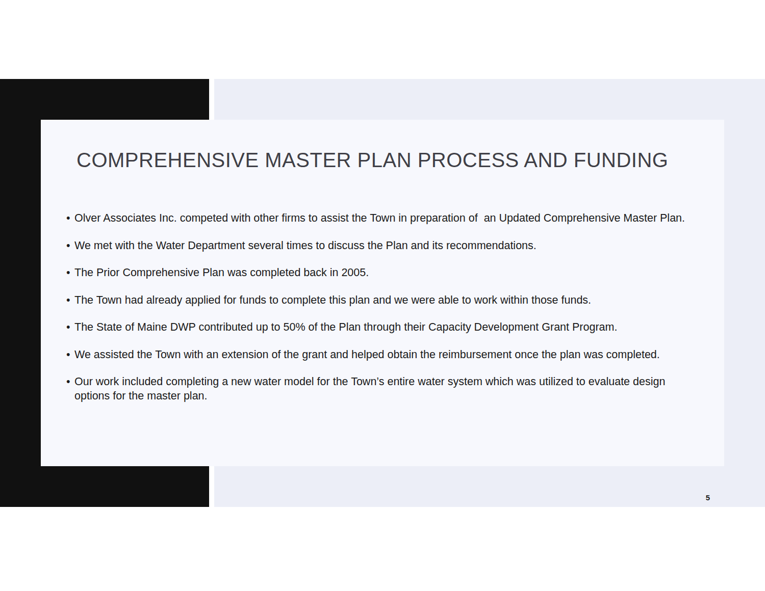COMPREHENSIVE MASTER PLAN PROCESS AND FUNDING
Olver Associates Inc. competed with other firms to assist the Town in preparation of an Updated Comprehensive Master Plan.
We met with the Water Department several times to discuss the Plan and its recommendations.
The Prior Comprehensive Plan was completed back in 2005.
The Town had already applied for funds to complete this plan and we were able to work within those funds.
The State of Maine DWP contributed up to 50% of the Plan through their Capacity Development Grant Program.
We assisted the Town with an extension of the grant and helped obtain the reimbursement once the plan was completed.
Our work included completing a new water model for the Town’s entire water system which was utilized to evaluate design options for the master plan.
5